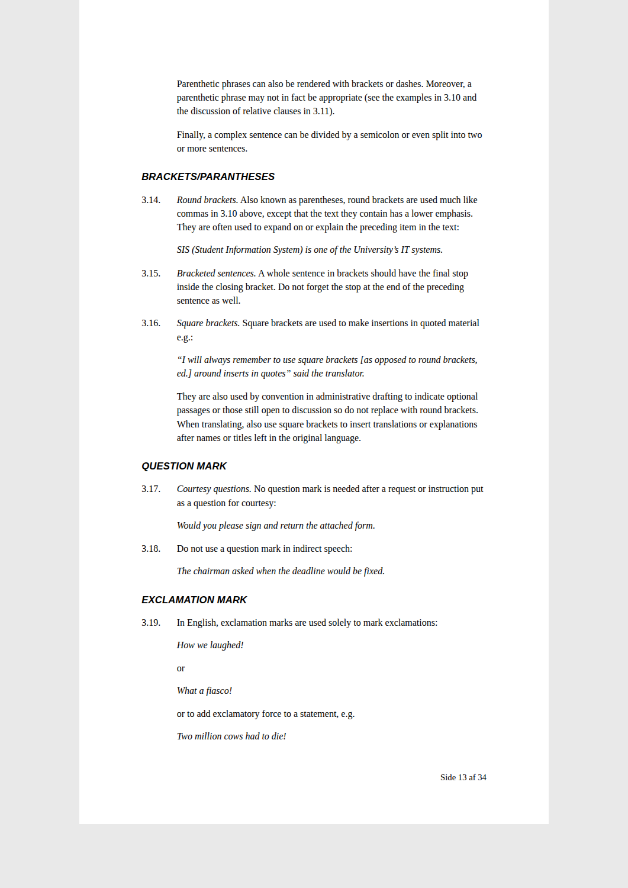Parenthetic phrases can also be rendered with brackets or dashes. Moreover, a parenthetic phrase may not in fact be appropriate (see the examples in 3.10 and the discussion of relative clauses in 3.11).
Finally, a complex sentence can be divided by a semicolon or even split into two or more sentences.
BRACKETS/PARANTHESES
3.14.
Round brackets. Also known as parentheses, round brackets are used much like commas in 3.10 above, except that the text they contain has a lower emphasis. They are often used to expand on or explain the preceding item in the text:
SIS (Student Information System) is one of the University’s IT systems.
3.15.
Bracketed sentences. A whole sentence in brackets should have the final stop inside the closing bracket. Do not forget the stop at the end of the preceding sentence as well.
3.16.
Square brackets. Square brackets are used to make insertions in quoted material e.g.:
“I will always remember to use square brackets [as opposed to round brackets, ed.] around inserts in quotes” said the translator.
They are also used by convention in administrative drafting to indicate optional passages or those still open to discussion so do not replace with round brackets. When translating, also use square brackets to insert translations or explanations after names or titles left in the original language.
QUESTION MARK
3.17.
Courtesy questions. No question mark is needed after a request or instruction put as a question for courtesy:
Would you please sign and return the attached form.
3.18.
Do not use a question mark in indirect speech:
The chairman asked when the deadline would be fixed.
EXCLAMATION MARK
3.19.
In English, exclamation marks are used solely to mark exclamations:
How we laughed!
or
What a fiasco!
or to add exclamatory force to a statement, e.g.
Two million cows had to die!
Side 13 af 34